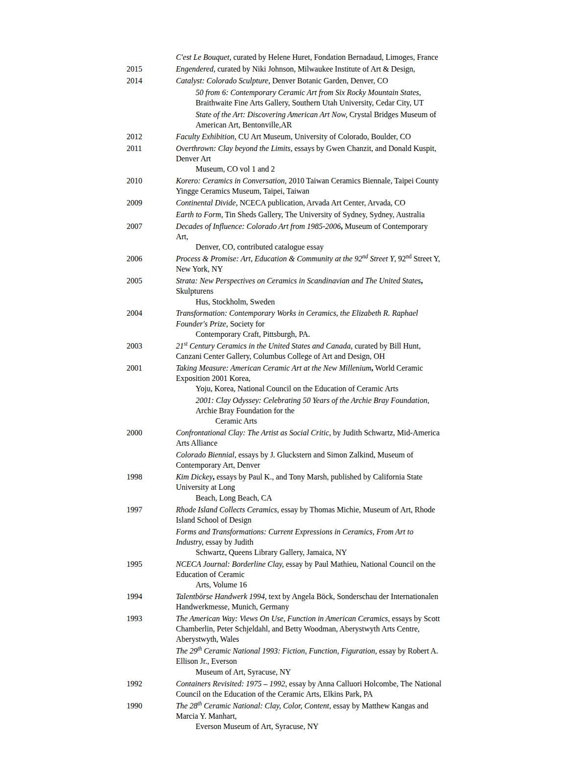| | C'est Le Bouquet, curated by Helene Huret , Fondation Bernadaud, Limoges, France |
| 2015 | Engendered, curated by Niki Johnson, Milwaukee Institute of Art & Design, |
| 2014 | Catalyst: Colorado Sculpture, Denver Botanic Garden, Denver, CO |
| | 50 from 6: Contemporary Ceramic Art from Six Rocky Mountain States , Braithwaite Fine Arts Gallery, Southern Utah University, Cedar City, UT |
| | State of the Art: Discovering American Art Now, Crystal Bridges Museum of American Art, Bentonville,AR |
| 2012 | Faculty Exhibition, CU Art Museum, University of Colorado, Boulder, CO |
| 2011 | Overthrown: Clay beyond the Limits, essays by Gwen Chanzit, and Donald Kuspit, Denver Art Museum, CO vol 1 and 2 |
| 2010 | Korero: Ceramics in Conversation, 2010 Taiwan Ceramics Biennale, Taipei County Yingge Ceramics Museum, Taipei, Taiwan |
| 2009 | Continental Divide, NCECA publication, Arvada Art Center, Arvada, CO |
| | Earth to Form, Tin Sheds Gallery, The University of Sydney, Sydney, Australia |
| 2007 | Decades of Influence: Colorado Art from 1985-2006 , Museum of Contemporary Art, Denver, CO, contributed catalogue essay |
| 2006 | Process & Promise: Art, Education & Community at the 92 nd Street Y , 92 nd Street Y, New York, NY |
| 2005 | Strata: New Perspectives on Ceramics in Scandinavian and The United States , Skulpturens Hus, Stockholm, Sweden |
| 2004 | Transformation: Contemporary Works in Ceramics, the Elizabeth R. Raphael Founder's Prize, Society for Contemporary Craft, Pittsburgh, PA. |
| 2003 | 21 st Century Ceramics in the United States and Canada, curated by Bill Hunt, Canzani Center Gallery, Columbus College of Art and Design, OH |
| 2001 | Taking Measure: American Ceramic Art at the New Millenium , World Ceramic Exposition 2001 Korea, Yoju, Korea, National Council on the Education of Ceramic Arts |
| | 2001: Clay Odyssey: Celebrating 50 Years of the Archie Bray Foundation , Archie Bray Foundation for the Ceramic Arts |
| 2000 | Confrontational Clay: The Artist as Social Critic , by Judith Schwartz, Mid-America Arts Alliance |
| | Colorado Biennial , essays by J. Gluckstern and Simon Zalkind, Museum of Contemporary Art, Denver |
| 1998 | Kim Dickey , essays by Paul K., and Tony Marsh, published by California State University at Long Beach, Long Beach, CA |
| 1997 | Rhode Island Collects Ceramics, essay by Thomas Michie, Museum of Art, Rhode Island School of Design |
| | Forms and Transformations: Current Expressions in Ceramics, From Art to Industry, essay by Judith Schwartz, Queens Library Gallery, Jamaica, NY |
| 1995 | NCECA Journal: Borderline Clay, essay by Paul Mathieu, National Council on the Education of Ceramic Arts, Volume 16 |
| 1994 | Talentbörse Handwerk 1994, text by Angela Böck, Sonderschau der Internationalen Handwerkmesse, Munich, Germany |
| 1993 | The American Way: Views On Use, Function in American Ceramics , essays by Scott Chamberlin, Peter Schjeldahl, and Betty Woodman, Aberystwyth Arts Centre, Aberystwyth, Wales |
| | The 29 th Ceramic National 1993: Fiction, Function, Figuration, essay by Robert A. Ellison Jr., Everson Museum of Art, Syracuse, NY |
| 1992 | Containers Revisited: 1975 – 1992, essay by Anna Calluori Holcombe, The National Council on the Education of the Ceramic Arts, Elkins Park, PA |
| 1990 | The 28 th Ceramic National: Clay, Color, Content , essay by Matthew Kangas and Marcia Y. Manhart, Everson Museum of Art, Syracuse, NY |